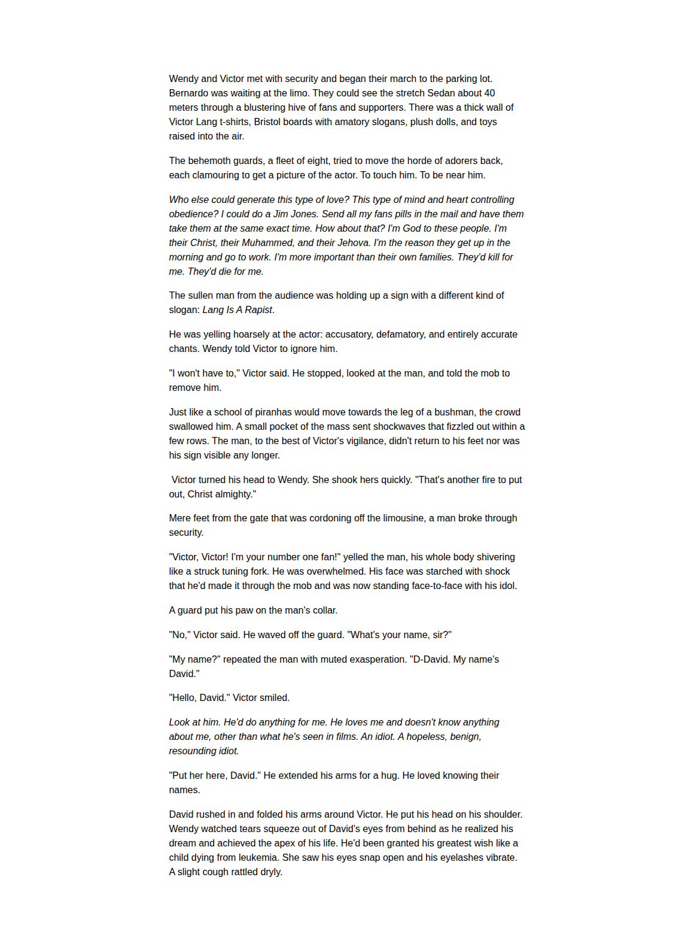Wendy and Victor met with security and began their march to the parking lot. Bernardo was waiting at the limo. They could see the stretch Sedan about 40 meters through a blustering hive of fans and supporters. There was a thick wall of Victor Lang t-shirts, Bristol boards with amatory slogans, plush dolls, and toys raised into the air.
The behemoth guards, a fleet of eight, tried to move the horde of adorers back, each clamouring to get a picture of the actor. To touch him. To be near him.
Who else could generate this type of love? This type of mind and heart controlling obedience? I could do a Jim Jones. Send all my fans pills in the mail and have them take them at the same exact time. How about that? I'm God to these people. I'm their Christ, their Muhammed, and their Jehova. I'm the reason they get up in the morning and go to work. I'm more important than their own families. They'd kill for me. They'd die for me.
The sullen man from the audience was holding up a sign with a different kind of slogan: Lang Is A Rapist.
He was yelling hoarsely at the actor: accusatory, defamatory, and entirely accurate chants. Wendy told Victor to ignore him.
"I won't have to," Victor said. He stopped, looked at the man, and told the mob to remove him.
Just like a school of piranhas would move towards the leg of a bushman, the crowd swallowed him. A small pocket of the mass sent shockwaves that fizzled out within a few rows. The man, to the best of Victor's vigilance, didn't return to his feet nor was his sign visible any longer.
Victor turned his head to Wendy. She shook hers quickly. "That's another fire to put out, Christ almighty."
Mere feet from the gate that was cordoning off the limousine, a man broke through security.
"Victor, Victor! I'm your number one fan!" yelled the man, his whole body shivering like a struck tuning fork. He was overwhelmed. His face was starched with shock that he'd made it through the mob and was now standing face-to-face with his idol.
A guard put his paw on the man's collar.
"No," Victor said. He waved off the guard. "What's your name, sir?"
"My name?" repeated the man with muted exasperation. "D-David. My name's David."
"Hello, David." Victor smiled.
Look at him. He'd do anything for me. He loves me and doesn't know anything about me, other than what he's seen in films. An idiot. A hopeless, benign, resounding idiot.
"Put her here, David." He extended his arms for a hug. He loved knowing their names.
David rushed in and folded his arms around Victor. He put his head on his shoulder. Wendy watched tears squeeze out of David's eyes from behind as he realized his dream and achieved the apex of his life. He'd been granted his greatest wish like a child dying from leukemia. She saw his eyes snap open and his eyelashes vibrate. A slight cough rattled dryly.